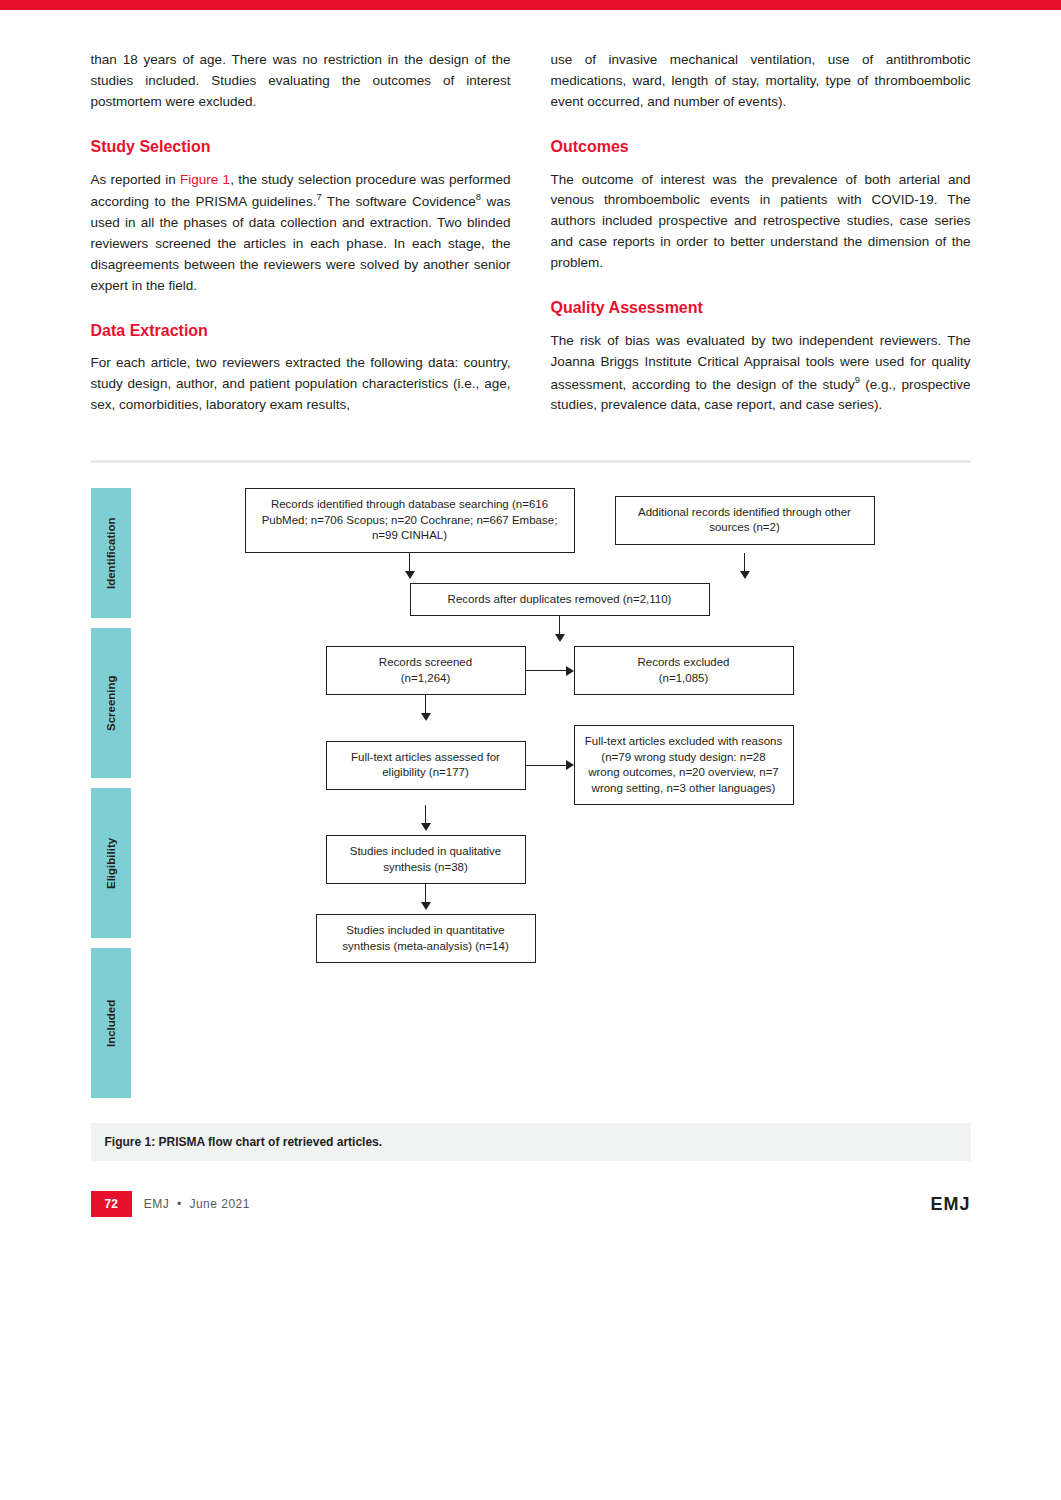than 18 years of age. There was no restriction in the design of the studies included. Studies evaluating the outcomes of interest postmortem were excluded.
Study Selection
As reported in Figure 1, the study selection procedure was performed according to the PRISMA guidelines.7 The software Covidence8 was used in all the phases of data collection and extraction. Two blinded reviewers screened the articles in each phase. In each stage, the disagreements between the reviewers were solved by another senior expert in the field.
Data Extraction
For each article, two reviewers extracted the following data: country, study design, author, and patient population characteristics (i.e., age, sex, comorbidities, laboratory exam results,
use of invasive mechanical ventilation, use of antithrombotic medications, ward, length of stay, mortality, type of thromboembolic event occurred, and number of events).
Outcomes
The outcome of interest was the prevalence of both arterial and venous thromboembolic events in patients with COVID-19. The authors included prospective and retrospective studies, case series and case reports in order to better understand the dimension of the problem.
Quality Assessment
The risk of bias was evaluated by two independent reviewers. The Joanna Briggs Institute Critical Appraisal tools were used for quality assessment, according to the design of the study9 (e.g., prospective studies, prevalence data, case report, and case series).
Identification
Screening
Eligibility
Included
Records identified through database searching (n=616 PubMed; n=706 Scopus; n=20 Cochrane; n=667 Embase; n=99 CINHAL)
Additional records identified through other sources (n=2)
Records after duplicates removed (n=2,110)
Records screened
(n=1,264)
Records excluded
(n=1,085)
Full-text articles assessed for eligibility (n=177)
Full-text articles excluded with reasons (n=79 wrong study design: n=28 wrong outcomes, n=20 overview, n=7 wrong setting, n=3 other languages)
Studies included in qualitative synthesis (n=38)
Studies included in quantitative synthesis (meta-analysis) (n=14)
Figure 1: PRISMA flow chart of retrieved articles.
72
EMJ • June 2021
EMJ